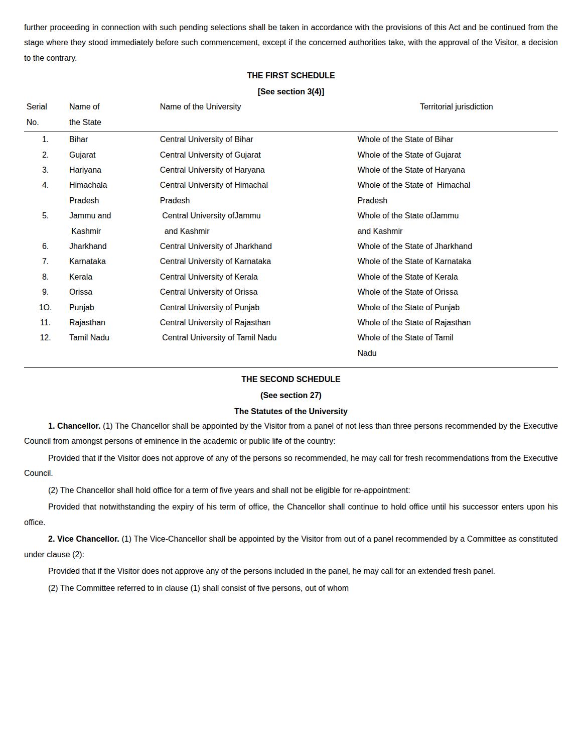further proceeding in connection with such pending selections shall be taken in accordance with the provisions of this Act and be continued from the stage where they stood immediately before such commencement, except if the concerned authorities take, with the approval of the Visitor, a decision to the contrary.
THE FIRST SCHEDULE
[See section 3(4)]
| Serial No. | Name of the State | Name of the University | Territorial jurisdiction |
| --- | --- | --- | --- |
| 1. | Bihar | Central University of Bihar | Whole of the State of Bihar |
| 2. | Gujarat | Central University of Gujarat | Whole of the State of Gujarat |
| 3. | Hariyana | Central University of Haryana | Whole of the State of Haryana |
| 4. | Himachala Pradesh | Central University of Himachal Pradesh | Whole of the State of Himachal Pradesh |
| 5. | Jammu and Kashmir | Central University ofJammu and Kashmir | Whole of the State ofJammu and Kashmir |
| 6. | Jharkhand | Central University of Jharkhand | Whole of the State of Jharkhand |
| 7. | Karnataka | Central University of Karnataka | Whole of the State of Karnataka |
| 8. | Kerala | Central University of Kerala | Whole of the State of Kerala |
| 9. | Orissa | Central University of Orissa | Whole of the State of Orissa |
| 1O. | Punjab | Central University of Punjab | Whole of the State of Punjab |
| 11. | Rajasthan | Central University of Rajasthan | Whole of the State of Rajasthan |
| 12. | Tamil Nadu | Central University of Tamil Nadu | Whole of the State of Tamil Nadu |
THE SECOND SCHEDULE
(See section 27)
The Statutes of the University
1. Chancellor. (1) The Chancellor shall be appointed by the Visitor from a panel of not less than three persons recommended by the Executive Council from amongst persons of eminence in the academic or public life of the country:
Provided that if the Visitor does not approve of any of the persons so recommended, he may call for fresh recommendations from the Executive Council.
(2) The Chancellor shall hold office for a term of five years and shall not be eligible for re-appointment:
Provided that notwithstanding the expiry of his term of office, the Chancellor shall continue to hold office until his successor enters upon his office.
2. Vice Chancellor. (1) The Vice-Chancellor shall be appointed by the Visitor from out of a panel recommended by a Committee as constituted under clause (2):
Provided that if the Visitor does not approve any of the persons included in the panel, he may call for an extended fresh panel.
(2) The Committee referred to in clause (1) shall consist of five persons, out of whom